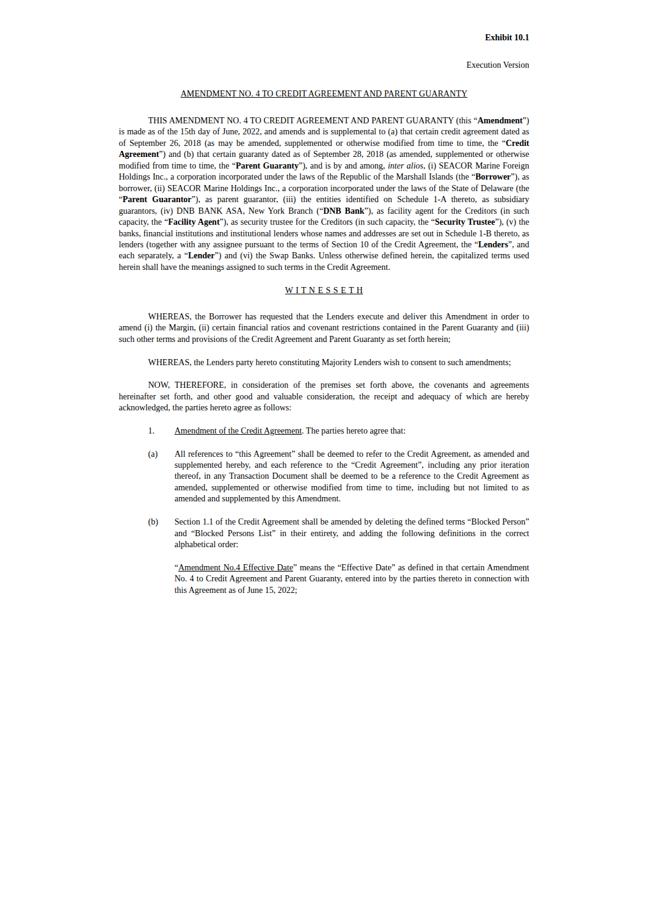Exhibit 10.1
Execution Version
AMENDMENT NO. 4 TO CREDIT AGREEMENT AND PARENT GUARANTY
THIS AMENDMENT NO. 4 TO CREDIT AGREEMENT AND PARENT GUARANTY (this “Amendment”) is made as of the 15th day of June, 2022, and amends and is supplemental to (a) that certain credit agreement dated as of September 26, 2018 (as may be amended, supplemented or otherwise modified from time to time, the “Credit Agreement”) and (b) that certain guaranty dated as of September 28, 2018 (as amended, supplemented or otherwise modified from time to time, the “Parent Guaranty”), and is by and among, inter alios, (i) SEACOR Marine Foreign Holdings Inc., a corporation incorporated under the laws of the Republic of the Marshall Islands (the “Borrower”), as borrower, (ii) SEACOR Marine Holdings Inc., a corporation incorporated under the laws of the State of Delaware (the “Parent Guarantor”), as parent guarantor, (iii) the entities identified on Schedule 1-A thereto, as subsidiary guarantors, (iv) DNB BANK ASA, New York Branch (“DNB Bank”), as facility agent for the Creditors (in such capacity, the “Facility Agent”), as security trustee for the Creditors (in such capacity, the “Security Trustee”), (v) the banks, financial institutions and institutional lenders whose names and addresses are set out in Schedule 1-B thereto, as lenders (together with any assignee pursuant to the terms of Section 10 of the Credit Agreement, the “Lenders”, and each separately, a “Lender”) and (vi) the Swap Banks. Unless otherwise defined herein, the capitalized terms used herein shall have the meanings assigned to such terms in the Credit Agreement.
W I T N E S S E T H
WHEREAS, the Borrower has requested that the Lenders execute and deliver this Amendment in order to amend (i) the Margin, (ii) certain financial ratios and covenant restrictions contained in the Parent Guaranty and (iii) such other terms and provisions of the Credit Agreement and Parent Guaranty as set forth herein;
WHEREAS, the Lenders party hereto constituting Majority Lenders wish to consent to such amendments;
NOW, THEREFORE, in consideration of the premises set forth above, the covenants and agreements hereinafter set forth, and other good and valuable consideration, the receipt and adequacy of which are hereby acknowledged, the parties hereto agree as follows:
Amendment of the Credit Agreement. The parties hereto agree that:
All references to “this Agreement” shall be deemed to refer to the Credit Agreement, as amended and supplemented hereby, and each reference to the “Credit Agreement”, including any prior iteration thereof, in any Transaction Document shall be deemed to be a reference to the Credit Agreement as amended, supplemented or otherwise modified from time to time, including but not limited to as amended and supplemented by this Amendment.
Section 1.1 of the Credit Agreement shall be amended by deleting the defined terms “Blocked Person” and “Blocked Persons List” in their entirety, and adding the following definitions in the correct alphabetical order:
“Amendment No.4 Effective Date” means the “Effective Date” as defined in that certain Amendment No. 4 to Credit Agreement and Parent Guaranty, entered into by the parties thereto in connection with this Agreement as of June 15, 2022;